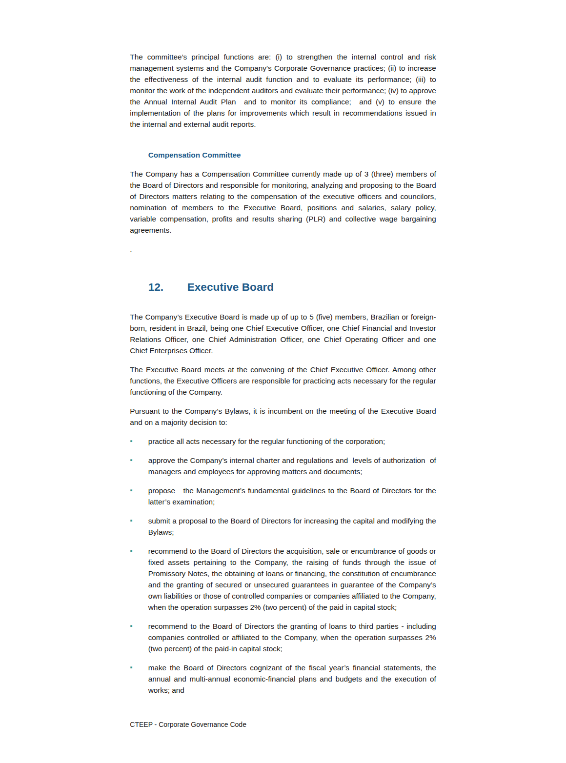The committee’s principal functions are: (i) to strengthen the internal control and risk management systems and the Company’s Corporate Governance practices; (ii) to increase the effectiveness of the internal audit function and to evaluate its performance; (iii) to monitor the work of the independent auditors and evaluate their performance; (iv) to approve the Annual Internal Audit Plan and to monitor its compliance; and (v) to ensure the implementation of the plans for improvements which result in recommendations issued in the internal and external audit reports.
Compensation Committee
The Company has a Compensation Committee currently made up of 3 (three) members of the Board of Directors and responsible for monitoring, analyzing and proposing to the Board of Directors matters relating to the compensation of the executive officers and councilors, nomination of members to the Executive Board, positions and salaries, salary policy, variable compensation, profits and results sharing (PLR) and collective wage bargaining agreements.
.
12. Executive Board
The Company’s Executive Board is made up of up to 5 (five) members, Brazilian or foreign-born, resident in Brazil, being one Chief Executive Officer, one Chief Financial and Investor Relations Officer, one Chief Administration Officer, one Chief Operating Officer and one Chief Enterprises Officer.
The Executive Board meets at the convening of the Chief Executive Officer. Among other functions, the Executive Officers are responsible for practicing acts necessary for the regular functioning of the Company.
Pursuant to the Company’s Bylaws, it is incumbent on the meeting of the Executive Board and on a majority decision to:
practice all acts necessary for the regular functioning of the corporation;
approve the Company’s internal charter and regulations and levels of authorization of managers and employees for approving matters and documents;
propose the Management’s fundamental guidelines to the Board of Directors for the latter’s examination;
submit a proposal to the Board of Directors for increasing the capital and modifying the Bylaws;
recommend to the Board of Directors the acquisition, sale or encumbrance of goods or fixed assets pertaining to the Company, the raising of funds through the issue of Promissory Notes, the obtaining of loans or financing, the constitution of encumbrance and the granting of secured or unsecured guarantees in guarantee of the Company’s own liabilities or those of controlled companies or companies affiliated to the Company, when the operation surpasses 2% (two percent) of the paid in capital stock;
recommend to the Board of Directors the granting of loans to third parties - including companies controlled or affiliated to the Company, when the operation surpasses 2% (two percent) of the paid-in capital stock;
make the Board of Directors cognizant of the fiscal year’s financial statements, the annual and multi-annual economic-financial plans and budgets and the execution of works; and
CTEEP - Corporate Governance Code